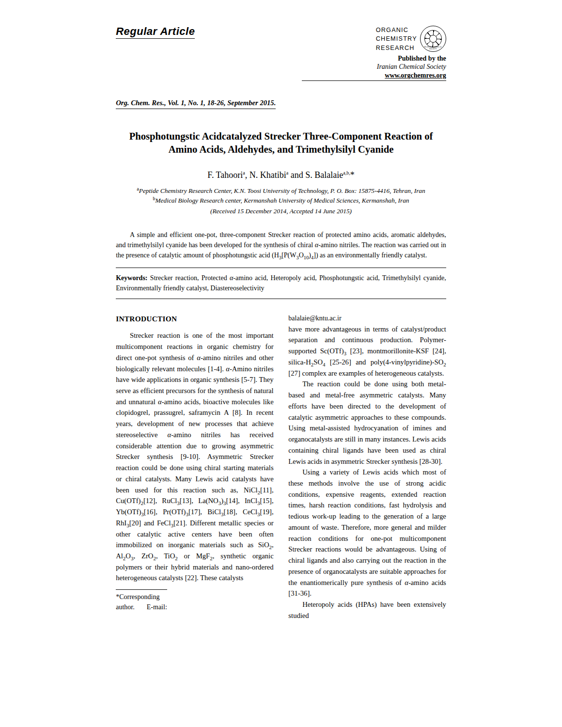Regular Article
ORGANIC
CHEMISTRY
RESEARCH
IRANIAN CHEMICAL SOCIETY
Published by the
Iranian Chemical Society
www.orgchemres.org
Org. Chem. Res., Vol. 1, No. 1, 18-26, September 2015.
Phosphotungstic Acidcatalyzed Strecker Three-Component Reaction of Amino Acids, Aldehydes, and Trimethylsilyl Cyanide
F. Tahooria, N. Khatibia and S. Balalaiea,b,*
aPeptide Chemistry Research Center, K.N. Toosi University of Technology, P. O. Box: 15875-4416, Tehran, Iran
bMedical Biology Research center, Kermanshah University of Medical Sciences, Kermanshah, Iran
(Received 15 December 2014, Accepted 14 June 2015)
A simple and efficient one-pot, three-component Strecker reaction of protected amino acids, aromatic aldehydes, and trimethylsilyl cyanide has been developed for the synthesis of chiral α-amino nitriles. The reaction was carried out in the presence of catalytic amount of phosphotungstic acid (H3[P(W3O10)4]) as an environmentally friendly catalyst.
Keywords: Strecker reaction, Protected α-amino acid, Heteropoly acid, Phosphotungstic acid, Trimethylsilyl cyanide, Environmentally friendly catalyst, Diastereoselectivity
INTRODUCTION
Strecker reaction is one of the most important multicomponent reactions in organic chemistry for direct one-pot synthesis of α-amino nitriles and other biologically relevant molecules [1-4]. α-Amino nitriles have wide applications in organic synthesis [5-7]. They serve as efficient precursors for the synthesis of natural and unnatural α-amino acids, bioactive molecules like clopidogrel, prassugrel, saframycin A [8]. In recent years, development of new processes that achieve stereoselective α-amino nitriles has received considerable attention due to growing asymmetric Strecker synthesis [9-10]. Asymmetric Strecker reaction could be done using chiral starting materials or chiral catalysts. Many Lewis acid catalysts have been used for this reaction such as, NiCl2[11], Cu(OTf)2[12], RuCl3[13], La(NO3)3[14], InCl3[15], Yb(OTf)3[16], Pr(OTf)3[17], BiCl3[18], CeCl3[19], RhI3[20] and FeCl3[21]. Different metallic species or other catalytic active centers have been often immobilized on inorganic materials such as SiO2, Al2O3, ZrO2, TiO2 or MgF2, synthetic organic polymers or their hybrid materials and nano-ordered heterogeneous catalysts [22]. These catalysts
*Corresponding author. E-mail: balalaie@kntu.ac.ir
have more advantageous in terms of catalyst/product separation and continuous production. Polymer-supported Sc(OTf)3 [23], montmorillonite-KSF [24], silica-H2SO4 [25-26] and poly(4-vinylpyridine)-SO2 [27] complex are examples of heterogeneous catalysts.
The reaction could be done using both metal-based and metal-free asymmetric catalysts. Many efforts have been directed to the development of catalytic asymmetric approaches to these compounds. Using metal-assisted hydrocyanation of imines and organocatalysts are still in many instances. Lewis acids containing chiral ligands have been used as chiral Lewis acids in asymmetric Strecker synthesis [28-30].
Using a variety of Lewis acids which most of these methods involve the use of strong acidic conditions, expensive reagents, extended reaction times, harsh reaction conditions, fast hydrolysis and tedious work-up leading to the generation of a large amount of waste. Therefore, more general and milder reaction conditions for one-pot multicomponent Strecker reactions would be advantageous. Using of chiral ligands and also carrying out the reaction in the presence of organocatalysts are suitable approaches for the enantiomerically pure synthesis of α-amino acids [31-36].
Heteropoly acids (HPAs) have been extensively studied